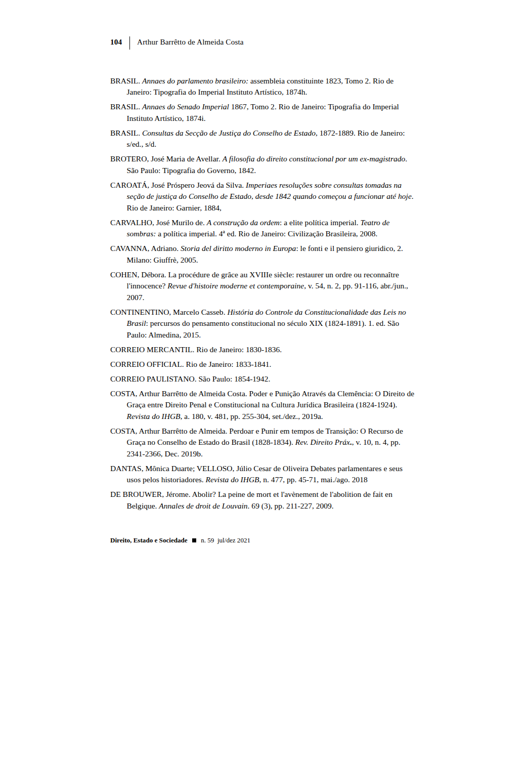104 Arthur Barrêtto de Almeida Costa
BRASIL. Annaes do parlamento brasileiro: assembleia constituinte 1823, Tomo 2. Rio de Janeiro: Tipografia do Imperial Instituto Artístico, 1874h.
BRASIL. Annaes do Senado Imperial 1867, Tomo 2. Rio de Janeiro: Tipografia do Imperial Instituto Artístico, 1874i.
BRASIL. Consultas da Secção de Justiça do Conselho de Estado, 1872-1889. Rio de Janeiro: s/ed., s/d.
BROTERO, José Maria de Avellar. A filosofia do direito constitucional por um ex-magistrado. São Paulo: Tipografia do Governo, 1842.
CAROATÁ, José Próspero Jeová da Silva. Imperiaes resoluções sobre consultas tomadas na seção de justiça do Conselho de Estado, desde 1842 quando começou a funcionar até hoje. Rio de Janeiro: Garnier, 1884,
CARVALHO, José Murilo de. A construção da ordem: a elite política imperial. Teatro de sombras: a política imperial. 4ª ed. Rio de Janeiro: Civilização Brasileira, 2008.
CAVANNA, Adriano. Storia del diritto moderno in Europa: le fonti e il pensiero giuridico, 2. Milano: Giuffrè, 2005.
COHEN, Débora. La procédure de grâce au XVIIIe siècle: restaurer un ordre ou reconnaître l'innocence? Revue d'histoire moderne et contemporaine, v. 54, n. 2, pp. 91-116, abr./jun., 2007.
CONTINENTINO, Marcelo Casseb. História do Controle da Constitucionalidade das Leis no Brasil: percursos do pensamento constitucional no século XIX (1824-1891). 1. ed. São Paulo: Almedina, 2015.
CORREIO MERCANTIL. Rio de Janeiro: 1830-1836.
CORREIO OFFICIAL. Rio de Janeiro: 1833-1841.
CORREIO PAULISTANO. São Paulo: 1854-1942.
COSTA, Arthur Barrêtto de Almeida Costa. Poder e Punição Através da Clemência: O Direito de Graça entre Direito Penal e Constitucional na Cultura Jurídica Brasileira (1824-1924). Revista do IHGB, a. 180, v. 481, pp. 255-304, set./dez., 2019a.
COSTA, Arthur Barrêtto de Almeida. Perdoar e Punir em tempos de Transição: O Recurso de Graça no Conselho de Estado do Brasil (1828-1834). Rev. Direito Práx., v. 10, n. 4, pp. 2341-2366, Dec. 2019b.
DANTAS, Mônica Duarte; VELLOSO, Júlio Cesar de Oliveira Debates parlamentares e seus usos pelos historiadores. Revista do IHGB, n. 477, pp. 45-71, mai./ago. 2018
DE BROUWER, Jérome. Abolir? La peine de mort et l'avènement de l'abolition de fait en Belgique. Annales de droit de Louvain. 69 (3), pp. 211-227, 2009.
Direito, Estado e Sociedade n. 59 jul/dez 2021